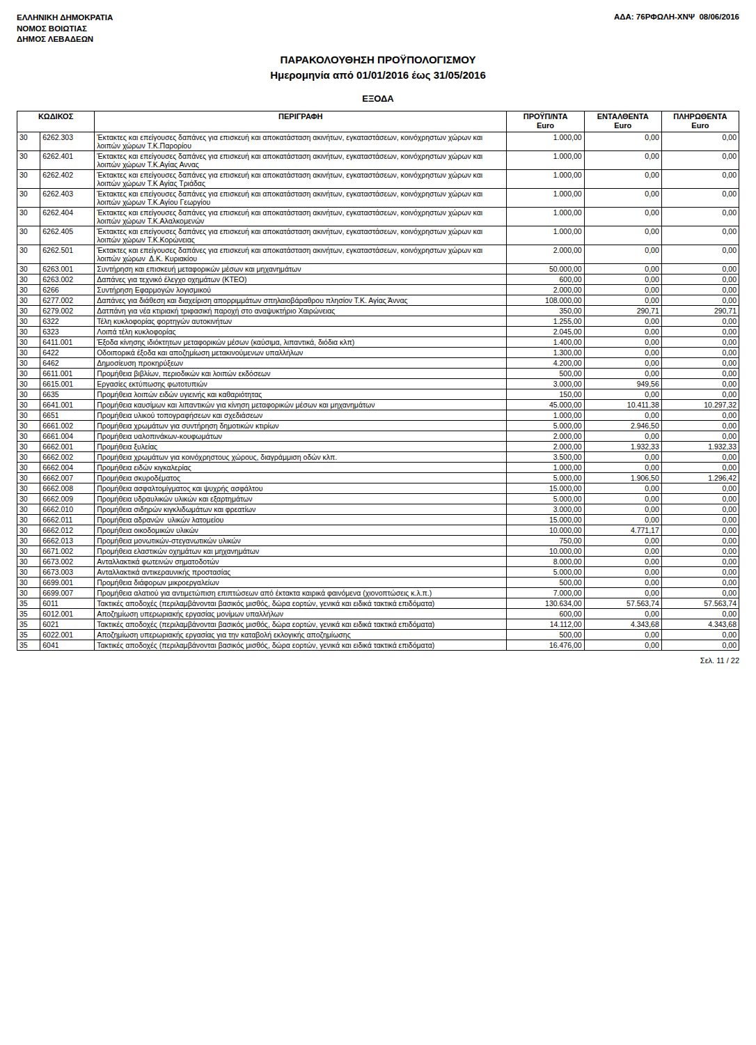ΕΛΛΗΝΙΚΗ ΔΗΜΟΚΡΑΤΙΑ
ΝΟΜΟΣ ΒΟΙΩΤΙΑΣ
ΔΗΜΟΣ ΛΕΒΑΔΕΩΝ
ΑΔΑ: 76ΡΦΩΛΗ-ΧΝΨ 08/06/2016
ΠΑΡΑΚΟΛΟΥΘΗΣΗ ΠΡΟΫΠΟΛΟΓΙΣΜΟΥ
Ημερομηνία από 01/01/2016 έως 31/05/2016
ΕΞΟΔΑ
| ΚΩΔΙΚΟΣ | ΠΕΡΙΓΡΑΦΗ | ΠΡΟΫΠ/ΝΤΑ Euro | ΕΝΤΑΛΘΕΝΤΑ Euro | ΠΛΗΡΩΘΕΝΤΑ Euro |
| --- | --- | --- | --- | --- |
| 30 | 6262.303 | Έκτακτες και επείγουσες δαπάνες για επισκευή και αποκατάσταση ακινήτων, εγκαταστάσεων, κοινόχρηστων χώρων και λοιπών χώρων Τ.Κ.Παρορίου | 1.000,00 | 0,00 | 0,00 |
| 30 | 6262.401 | Έκτακτες και επείγουσες δαπάνες για επισκευή και αποκατάσταση ακινήτων, εγκαταστάσεων, κοινόχρηστων χώρων και λοιπών χώρων Τ.Κ.Αγίας Αννας | 1.000,00 | 0,00 | 0,00 |
| 30 | 6262.402 | Έκτακτες και επείγουσες δαπάνες για επισκευή και αποκατάσταση ακινήτων, εγκαταστάσεων, κοινόχρηστων χώρων και λοιπών χώρων Τ.Κ Αγίας Τριάδας | 1.000,00 | 0,00 | 0,00 |
| 30 | 6262.403 | Έκτακτες και επείγουσες δαπάνες για επισκευή και αποκατάσταση ακινήτων, εγκαταστάσεων, κοινόχρηστων χώρων και λοιπών χώρων Τ.Κ.Αγίου Γεωργίου | 1.000,00 | 0,00 | 0,00 |
| 30 | 6262.404 | Έκτακτες και επείγουσες δαπάνες για επισκευή και αποκατάσταση ακινήτων, εγκαταστάσεων, κοινόχρηστων χώρων και λοιπών χώρων Τ.Κ.Αλαλκομενών | 1.000,00 | 0,00 | 0,00 |
| 30 | 6262.405 | Έκτακτες και επείγουσες δαπάνες για επισκευή και αποκατάσταση ακινήτων, εγκαταστάσεων, κοινόχρηστων χώρων και λοιπών χώρων Τ.Κ.Κορώνειας | 1.000,00 | 0,00 | 0,00 |
| 30 | 6262.501 | Έκτακτες και επείγουσες δαπάνες για επισκευή και αποκατάσταση ακινήτων, εγκαταστάσεων, κοινόχρηστων χώρων και λοιπών χώρων Δ.Κ. Κυριακίου | 2.000,00 | 0,00 | 0,00 |
| 30 | 6263.001 | Συντήρηση και επισκευή μεταφορικών μέσων και μηχανημάτων | 50.000,00 | 0,00 | 0,00 |
| 30 | 6263.002 | Δαπάνες για τεχνικό έλεγχο οχημάτων (ΚΤΕΟ) | 600,00 | 0,00 | 0,00 |
| 30 | 6266 | Συντήρηση Εφαρμογών λογισμικού | 2.000,00 | 0,00 | 0,00 |
| 30 | 6277.002 | Δαπάνες για διάθεση και διαχείριση απορριμμάτων σπηλαιοβάραθρου πλησίον Τ.Κ. Αγίας Άννας | 108.000,00 | 0,00 | 0,00 |
| 30 | 6279.002 | Δατπάνη για νέα κτιριακή τριφασική παροχή στο αναψυκτήριο Χαιρώνειας | 350,00 | 290,71 | 290,71 |
| 30 | 6322 | Τέλη κυκλοφορίας φορτηγών αυτοκινήτων | 1.255,00 | 0,00 | 0,00 |
| 30 | 6323 | Λοιπά τέλη κυκλοφορίας | 2.045,00 | 0,00 | 0,00 |
| 30 | 6411.001 | Έξοδα κίνησης ιδιόκτητων μεταφορικών μέσων (καύσιμα, λιπαντικά, διόδια κλπ) | 1.400,00 | 0,00 | 0,00 |
| 30 | 6422 | Οδοιπορικά έξοδα και αποζημίωση μετακινούμενων υπαλλήλων | 1.300,00 | 0,00 | 0,00 |
| 30 | 6462 | Δημοσίευση προκηρύξεων | 4.200,00 | 0,00 | 0,00 |
| 30 | 6611.001 | Προμήθεια βιβλίων, περιοδικών και λοιπών εκδόσεων | 500,00 | 0,00 | 0,00 |
| 30 | 6615.001 | Εργασίες εκτύπωσης φωτοτυπιών | 3.000,00 | 949,56 | 0,00 |
| 30 | 6635 | Προμήθεια λοιπών ειδών υγιεινής και καθαριότητας | 150,00 | 0,00 | 0,00 |
| 30 | 6641.001 | Προμήθεια καυσίμων και λιπαντικών για κίνηση μεταφορικών μέσων και μηχανημάτων | 45.000,00 | 10.411,38 | 10.297,32 |
| 30 | 6651 | Προμήθεια υλικού τοπογραφήσεων και σχεδιάσεων | 1.000,00 | 0,00 | 0,00 |
| 30 | 6661.002 | Προμήθεια χρωμάτων για συντήρηση δημοτικών κτιρίων | 5.000,00 | 2.946,50 | 0,00 |
| 30 | 6661.004 | Προμήθεια υαλοπινάκων-κουφωμάτων | 2.000,00 | 0,00 | 0,00 |
| 30 | 6662.001 | Προμήθεια ξυλείας | 2.000,00 | 1.932,33 | 1.932,33 |
| 30 | 6662.002 | Προμήθεια χρωμάτων για κοινόχρηστους χώρους, διαγράμμιση οδών κλπ. | 3.500,00 | 0,00 | 0,00 |
| 30 | 6662.004 | Προμήθεια ειδών κιγκαλερίας | 1.000,00 | 0,00 | 0,00 |
| 30 | 6662.007 | Προμήθεια σκυροδέματος | 5.000,00 | 1.906,50 | 1.296,42 |
| 30 | 6662.008 | Προμήθεια ασφαλτομίγματος και ψυχρής ασφάλτου | 15.000,00 | 0,00 | 0,00 |
| 30 | 6662.009 | Προμήθεια υδραυλικών υλικών και εξαρτημάτων | 5.000,00 | 0,00 | 0,00 |
| 30 | 6662.010 | Προμήθεια σιδηρών κιγκλιδωμάτων και φρεατίων | 3.000,00 | 0,00 | 0,00 |
| 30 | 6662.011 | Προμήθεια αδρανών υλικών λατομείου | 15.000,00 | 0,00 | 0,00 |
| 30 | 6662.012 | Προμήθεια οικοδομικών υλικών | 10.000,00 | 4.771,17 | 0,00 |
| 30 | 6662.013 | Προμήθεια μονωτικών-στεγανωτικών υλικών | 750,00 | 0,00 | 0,00 |
| 30 | 6671.002 | Προμήθεια ελαστικών οχημάτων και μηχανημάτων | 10.000,00 | 0,00 | 0,00 |
| 30 | 6673.002 | Ανταλλακτικά φωτεινών σηματοδοτών | 8.000,00 | 0,00 | 0,00 |
| 30 | 6673.003 | Ανταλλακτικά αντικεραυνικής προστασίας | 5.000,00 | 0,00 | 0,00 |
| 30 | 6699.001 | Προμήθεια διάφορων μικροεργαλείων | 500,00 | 0,00 | 0,00 |
| 30 | 6699.007 | Προμήθεια αλατιού για αντιμετώπιση επιπτώσεων από έκτακτα καιρικά φαινόμενα (χιονοπτώσεις κ.λ.π.) | 7.000,00 | 0,00 | 0,00 |
| 35 | 6011 | Τακτικές αποδοχές (περιλαμβάνονται βασικός μισθός, δώρα εορτών, γενικά και ειδικά τακτικά επιδόματα) | 130.634,00 | 57.563,74 | 57.563,74 |
| 35 | 6012.001 | Αποζημίωση υπερωριακής εργασίας μονίμων υπαλλήλων | 600,00 | 0,00 | 0,00 |
| 35 | 6021 | Τακτικές αποδοχές (περιλαμβάνονται βασικός μισθός, δώρα εορτών, γενικά και ειδικά τακτικά επιδόματα) | 14.112,00 | 4.343,68 | 4.343,68 |
| 35 | 6022.001 | Αποζημίωση υπερωριακής εργασίας για την καταβολή εκλογικής αποζημίωσης | 500,00 | 0,00 | 0,00 |
| 35 | 6041 | Τακτικές αποδοχές (περιλαμβάνονται βασικός μισθός, δώρα εορτών, γενικά και ειδικά τακτικά επιδόματα) | 16.476,00 | 0,00 | 0,00 |
Σελ. 11 / 22